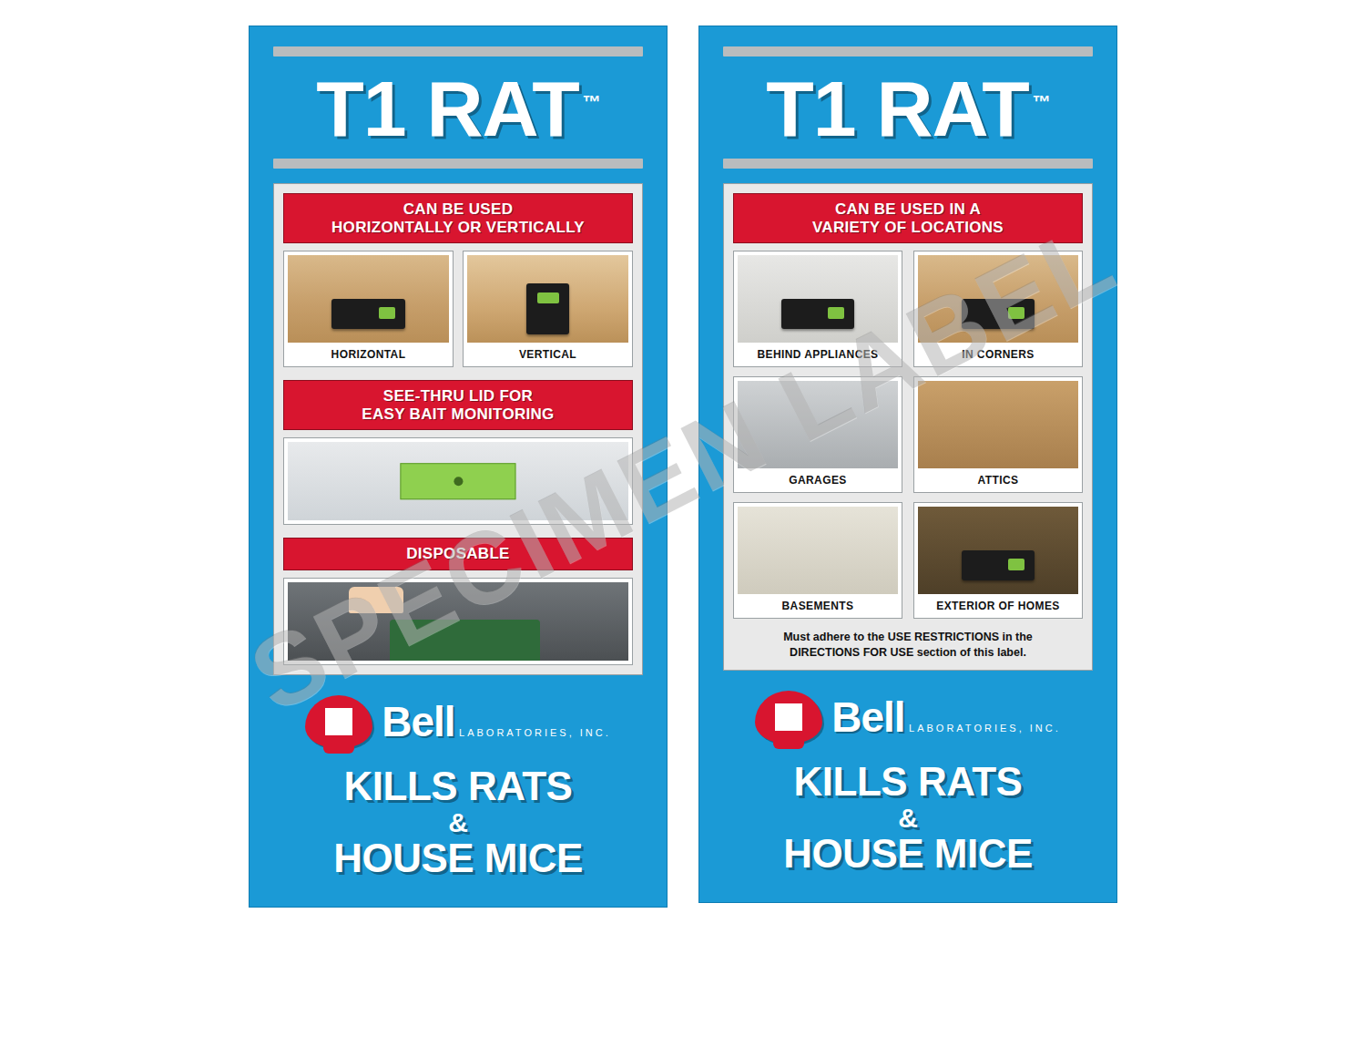SPECIMEN LABEL
T1 RAT™
CAN BE USED
HORIZONTALLY OR VERTICALLY
HORIZONTAL
VERTICAL
SEE-THRU LID FOR
EASY BAIT MONITORING
DISPOSABLE
Bell LABORATORIES, INC.
KILLS RATS & HOUSE MICE
T1 RAT™
CAN BE USED IN A
VARIETY OF LOCATIONS
BEHIND APPLIANCES
IN CORNERS
GARAGES
ATTICS
BASEMENTS
EXTERIOR OF HOMES
Must adhere to the USE RESTRICTIONS in the
DIRECTIONS FOR USE section of this label.
Bell LABORATORIES, INC.
KILLS RATS & HOUSE MICE